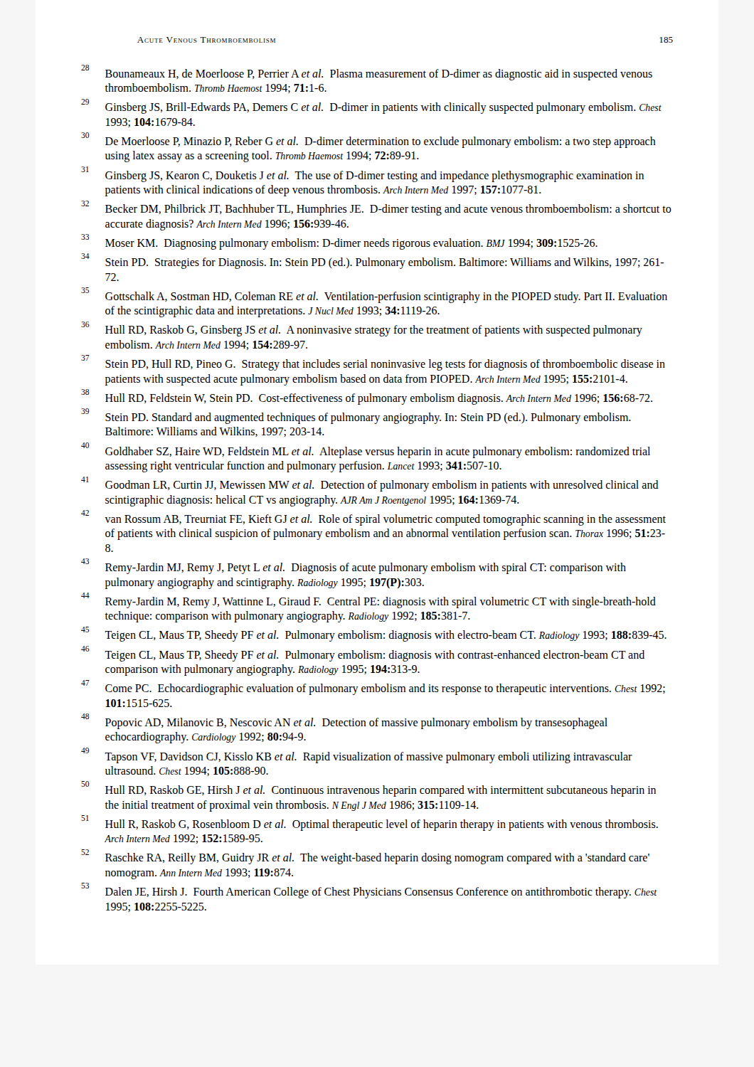Acute Venous Thromboembolism 185
Bounameaux H, de Moerloose P, Perrier A et al. Plasma measurement of D-dimer as diagnostic aid in suspected venous thromboembolism. Thromb Haemost 1994; 71: 1-6.
Ginsberg JS, Brill-Edwards PA, Demers C et al. D-dimer in patients with clinically suspected pulmonary embolism. Chest 1993; 104: 1679-84.
De Moerloose P, Minazio P, Reber G et al. D-dimer determination to exclude pulmonary embolism: a two step approach using latex assay as a screening tool. Thromb Haemost 1994; 72: 89-91.
Ginsberg JS, Kearon C, Douketis J et al. The use of D-dimer testing and impedance plethysmographic examination in patients with clinical indications of deep venous thrombosis. Arch Intern Med 1997; 157: 1077-81.
Becker DM, Philbrick JT, Bachhuber TL, Humphries JE. D-dimer testing and acute venous thromboembolism: a shortcut to accurate diagnosis? Arch Intern Med 1996; 156: 939-46.
Moser KM. Diagnosing pulmonary embolism: D-dimer needs rigorous evaluation. BMJ 1994; 309: 1525-26.
Stein PD. Strategies for Diagnosis. In: Stein PD (ed.). Pulmonary embolism. Baltimore: Williams and Wilkins, 1997; 261-72.
Gottschalk A, Sostman HD, Coleman RE et al. Ventilation-perfusion scintigraphy in the PIOPED study. Part II. Evaluation of the scintigraphic data and interpretations. J Nucl Med 1993; 34: 1119-26.
Hull RD, Raskob G, Ginsberg JS et al. A noninvasive strategy for the treatment of patients with suspected pulmonary embolism. Arch Intern Med 1994; 154: 289-97.
Stein PD, Hull RD, Pineo G. Strategy that includes serial noninvasive leg tests for diagnosis of thromboembolic disease in patients with suspected acute pulmonary embolism based on data from PIOPED. Arch Intern Med 1995; 155: 2101-4.
Hull RD, Feldstein W, Stein PD. Cost-effectiveness of pulmonary embolism diagnosis. Arch Intern Med 1996; 156: 68-72.
Stein PD. Standard and augmented techniques of pulmonary angiography. In: Stein PD (ed.). Pulmonary embolism. Baltimore: Williams and Wilkins, 1997; 203-14.
Goldhaber SZ, Haire WD, Feldstein ML et al. Alteplase versus heparin in acute pulmonary embolism: randomized trial assessing right ventricular function and pulmonary perfusion. Lancet 1993; 341: 507-10.
Goodman LR, Curtin JJ, Mewissen MW et al. Detection of pulmonary embolism in patients with unresolved clinical and scintigraphic diagnosis: helical CT vs angiography. AJR Am J Roentgenol 1995; 164: 1369-74.
van Rossum AB, Treurniat FE, Kieft GJ et al. Role of spiral volumetric computed tomographic scanning in the assessment of patients with clinical suspicion of pulmonary embolism and an abnormal ventilation perfusion scan. Thorax 1996; 51: 23-8.
Remy-Jardin MJ, Remy J, Petyt L et al. Diagnosis of acute pulmonary embolism with spiral CT: comparison with pulmonary angiography and scintigraphy. Radiology 1995; 197(P): 303.
Remy-Jardin M, Remy J, Wattinne L, Giraud F. Central PE: diagnosis with spiral volumetric CT with single-breath-hold technique: comparison with pulmonary angiography. Radiology 1992; 185: 381-7.
Teigen CL, Maus TP, Sheedy PF et al. Pulmonary embolism: diagnosis with electro-beam CT. Radiology 1993; 188: 839-45.
Teigen CL, Maus TP, Sheedy PF et al. Pulmonary embolism: diagnosis with contrast-enhanced electron-beam CT and comparison with pulmonary angiography. Radiology 1995; 194: 313-9.
Come PC. Echocardiographic evaluation of pulmonary embolism and its response to therapeutic interventions. Chest 1992; 101: 1515-625.
Popovic AD, Milanovic B, Nescovic AN et al. Detection of massive pulmonary embolism by transesophageal echocardiography. Cardiology 1992; 80: 94-9.
Tapson VF, Davidson CJ, Kisslo KB et al. Rapid visualization of massive pulmonary emboli utilizing intravascular ultrasound. Chest 1994; 105: 888-90.
Hull RD, Raskob GE, Hirsh J et al. Continuous intravenous heparin compared with intermittent subcutaneous heparin in the initial treatment of proximal vein thrombosis. N Engl J Med 1986; 315: 1109-14.
Hull R, Raskob G, Rosenbloom D et al. Optimal therapeutic level of heparin therapy in patients with venous thrombosis. Arch Intern Med 1992; 152: 1589-95.
Raschke RA, Reilly BM, Guidry JR et al. The weight-based heparin dosing nomogram compared with a 'standard care' nomogram. Ann Intern Med 1993; 119: 874.
Dalen JE, Hirsh J. Fourth American College of Chest Physicians Consensus Conference on antithrombotic therapy. Chest 1995; 108: 2255-5225.